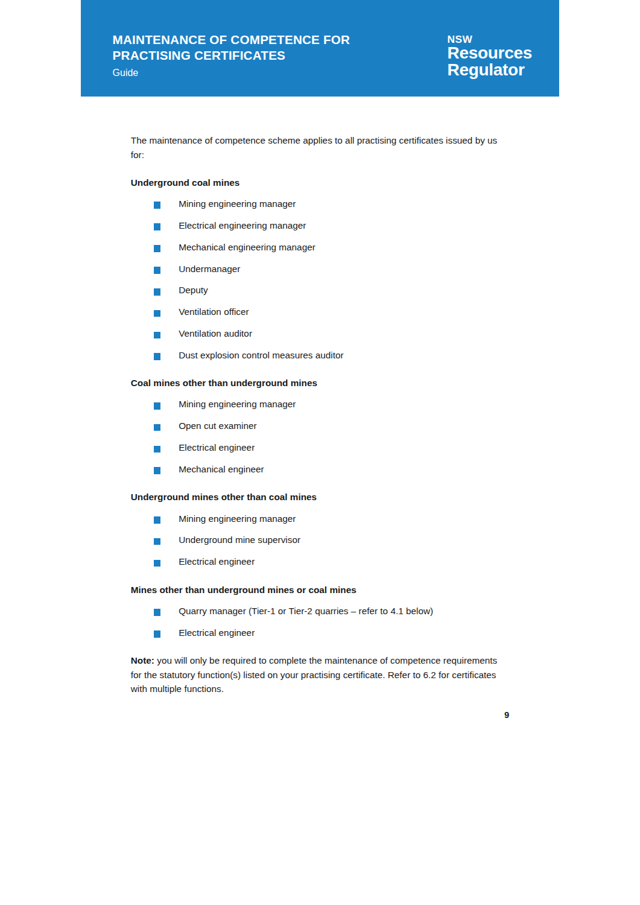Maintenance of competence for
practising certificates
Guide
NSW Resources Regulator
The maintenance of competence scheme applies to all practising certificates issued by us for:
Underground coal mines
Mining engineering manager
Electrical engineering manager
Mechanical engineering manager
Undermanager
Deputy
Ventilation officer
Ventilation auditor
Dust explosion control measures auditor
Coal mines other than underground mines
Mining engineering manager
Open cut examiner
Electrical engineer
Mechanical engineer
Underground mines other than coal mines
Mining engineering manager
Underground mine supervisor
Electrical engineer
Mines other than underground mines or coal mines
Quarry manager (Tier-1 or Tier-2 quarries – refer to 4.1 below)
Electrical engineer
Note: you will only be required to complete the maintenance of competence requirements for the statutory function(s) listed on your practising certificate. Refer to 6.2 for certificates with multiple functions.
9